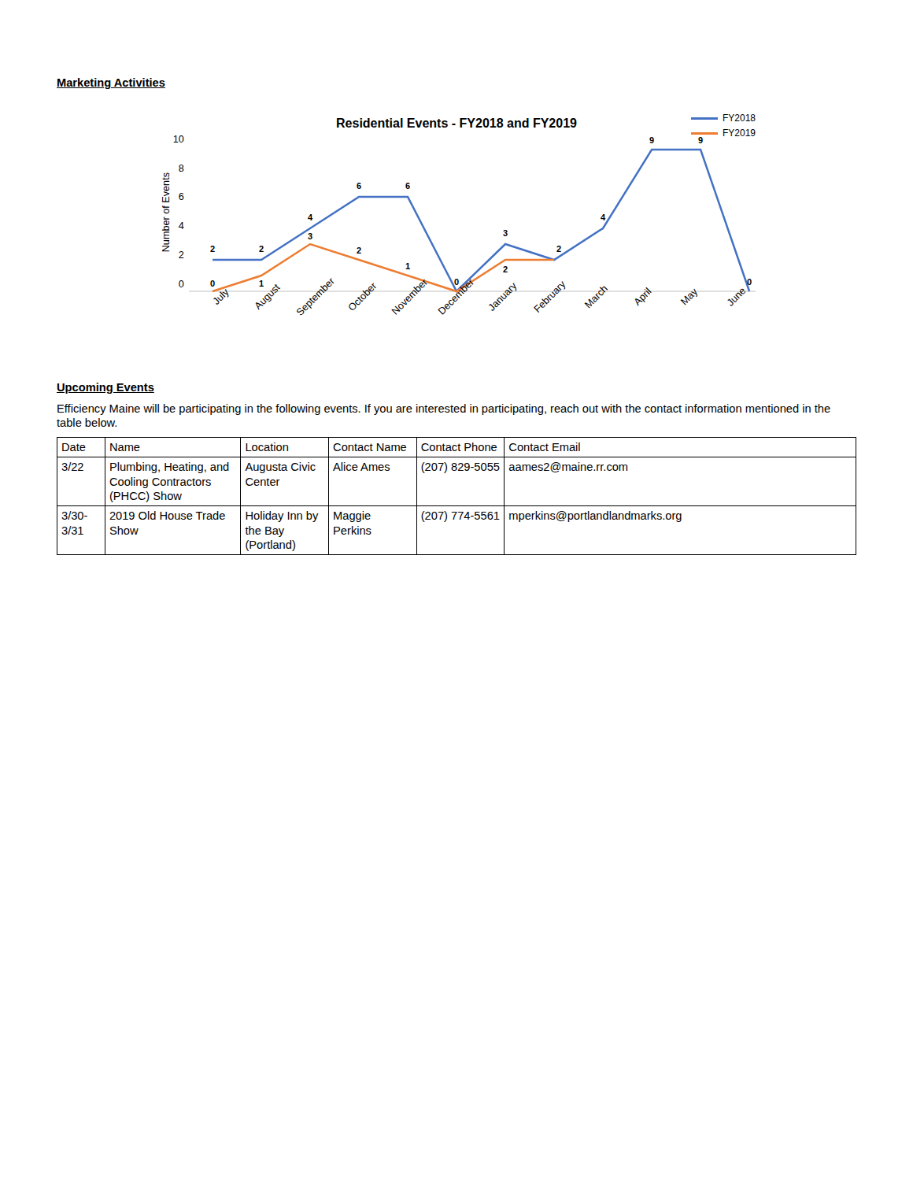Marketing Activities
Residential Events - FY2018 and FY2019
FY2018
FY2019
Number of Events
10 8 6 4 2 0
2 2 4 6 6 0 3 2 4 9 9 0 0 1 3 2 1 2
July August September October November December January February March April May June
Upcoming Events
Efficiency Maine will be participating in the following events. If you are interested in participating, reach out with the contact information mentioned in the table below.
| Date | Name | Location | Contact Name | Contact Phone | Contact Email |
| --- | --- | --- | --- | --- | --- |
| 3/22 | Plumbing, Heating, and Cooling Contractors (PHCC) Show | Augusta Civic Center | Alice Ames | (207) 829-5055 | aames2@maine.rr.com |
| 3/30-3/31 | 2019 Old House Trade Show | Holiday Inn by the Bay (Portland) | Maggie Perkins | (207) 774-5561 | mperkins@portlandlandmarks.org |